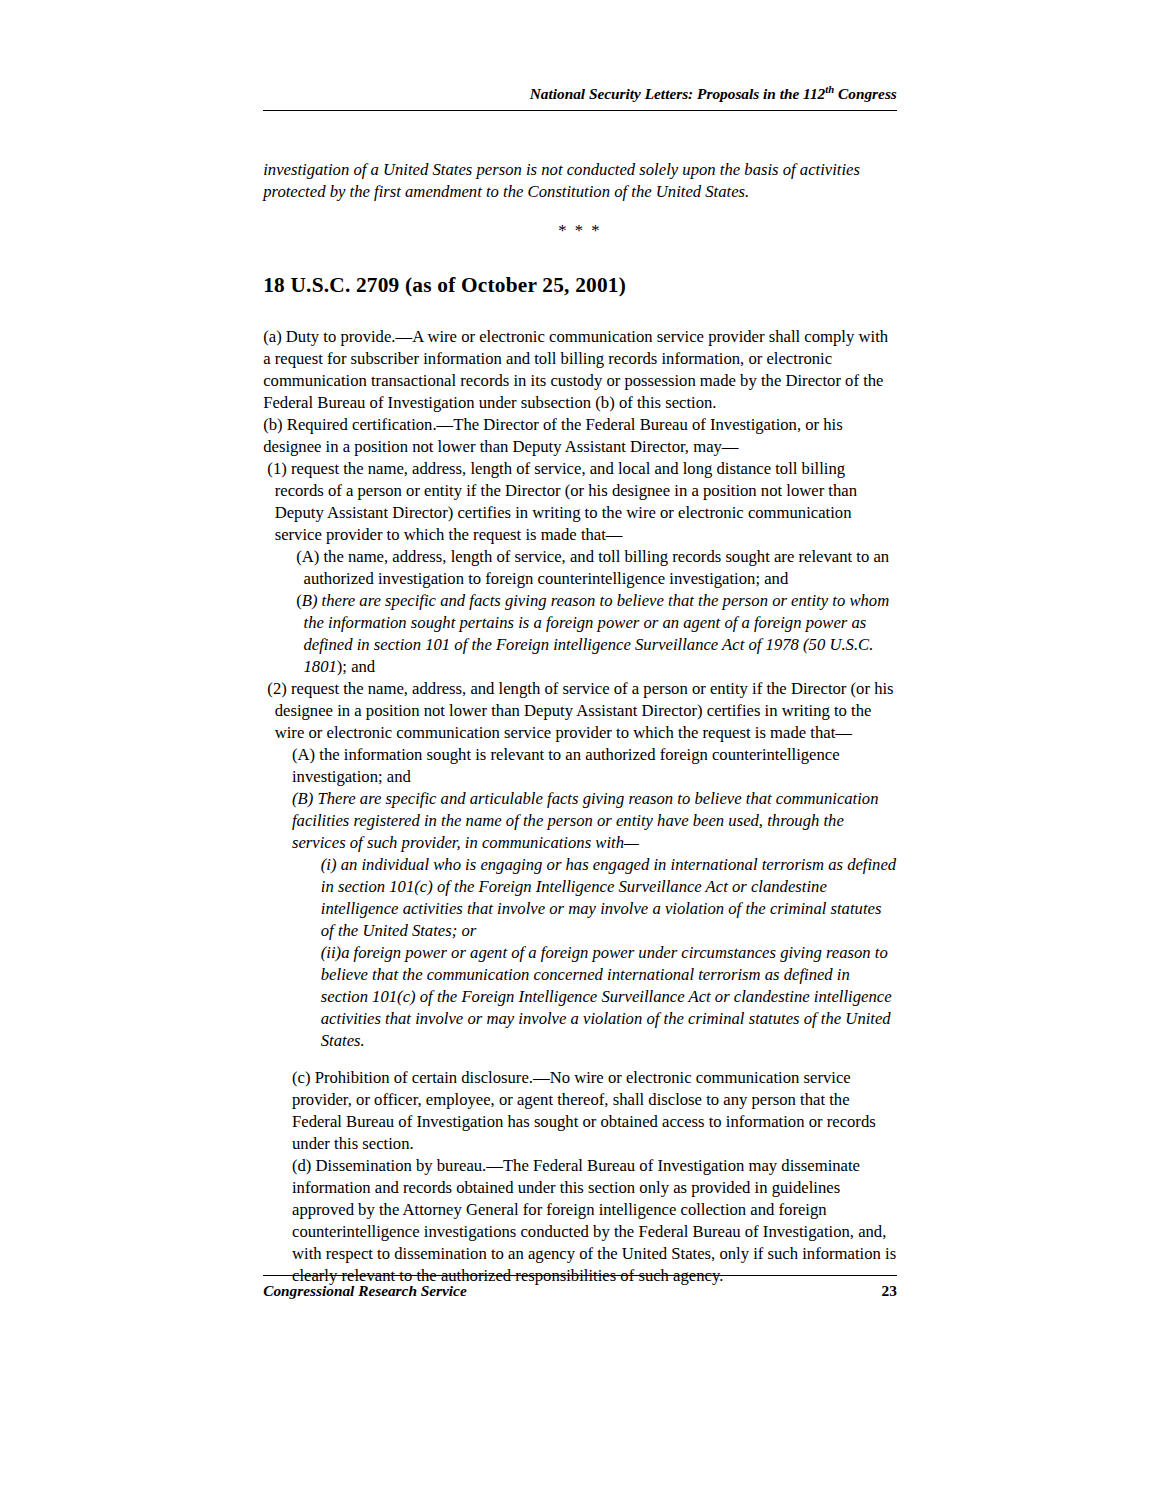National Security Letters: Proposals in the 112th Congress
investigation of a United States person is not conducted solely upon the basis of activities protected by the first amendment to the Constitution of the United States.
* * *
18 U.S.C. 2709 (as of October 25, 2001)
(a) Duty to provide.—A wire or electronic communication service provider shall comply with a request for subscriber information and toll billing records information, or electronic communication transactional records in its custody or possession made by the Director of the Federal Bureau of Investigation under subsection (b) of this section.
(b) Required certification.—The Director of the Federal Bureau of Investigation, or his designee in a position not lower than Deputy Assistant Director, may—
(1) request the name, address, length of service, and local and long distance toll billing records of a person or entity if the Director (or his designee in a position not lower than Deputy Assistant Director) certifies in writing to the wire or electronic communication service provider to which the request is made that—
(A) the name, address, length of service, and toll billing records sought are relevant to an authorized investigation to foreign counterintelligence investigation; and
(B) there are specific and facts giving reason to believe that the person or entity to whom the information sought pertains is a foreign power or an agent of a foreign power as defined in section 101 of the Foreign intelligence Surveillance Act of 1978 (50 U.S.C. 1801); and
(2) request the name, address, and length of service of a person or entity if the Director (or his designee in a position not lower than Deputy Assistant Director) certifies in writing to the wire or electronic communication service provider to which the request is made that—
(A) the information sought is relevant to an authorized foreign counterintelligence investigation; and
(B) There are specific and articulable facts giving reason to believe that communication facilities registered in the name of the person or entity have been used, through the services of such provider, in communications with—
(i) an individual who is engaging or has engaged in international terrorism as defined in section 101(c) of the Foreign Intelligence Surveillance Act or clandestine intelligence activities that involve or may involve a violation of the criminal statutes of the United States; or
(ii)a foreign power or agent of a foreign power under circumstances giving reason to believe that the communication concerned international terrorism as defined in section 101(c) of the Foreign Intelligence Surveillance Act or clandestine intelligence activities that involve or may involve a violation of the criminal statutes of the United States.
(c) Prohibition of certain disclosure.—No wire or electronic communication service provider, or officer, employee, or agent thereof, shall disclose to any person that the Federal Bureau of Investigation has sought or obtained access to information or records under this section.
(d) Dissemination by bureau.—The Federal Bureau of Investigation may disseminate information and records obtained under this section only as provided in guidelines approved by the Attorney General for foreign intelligence collection and foreign counterintelligence investigations conducted by the Federal Bureau of Investigation, and, with respect to dissemination to an agency of the United States, only if such information is clearly relevant to the authorized responsibilities of such agency.
Congressional Research Service 23